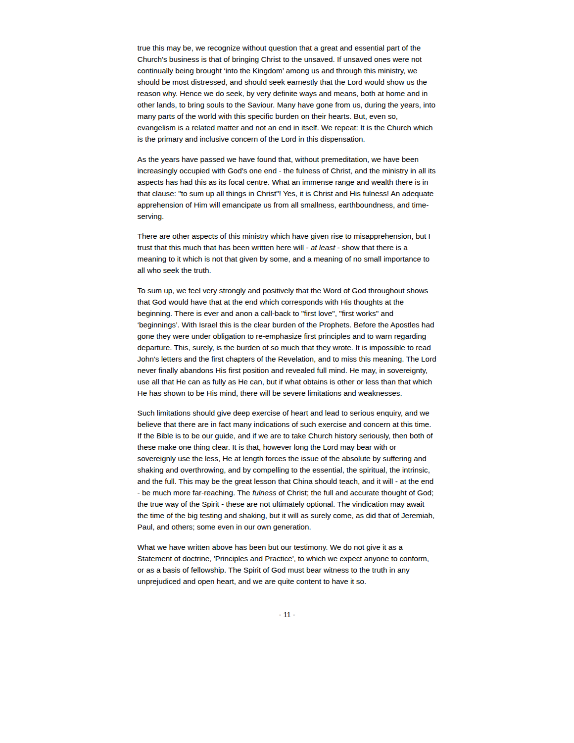true this may be, we recognize without question that a great and essential part of the Church's business is that of bringing Christ to the unsaved. If unsaved ones were not continually being brought ‘into the Kingdom’ among us and through this ministry, we should be most distressed, and should seek earnestly that the Lord would show us the reason why. Hence we do seek, by very definite ways and means, both at home and in other lands, to bring souls to the Saviour. Many have gone from us, during the years, into many parts of the world with this specific burden on their hearts. But, even so, evangelism is a related matter and not an end in itself. We repeat: It is the Church which is the primary and inclusive concern of the Lord in this dispensation.
As the years have passed we have found that, without premeditation, we have been increasingly occupied with God's one end - the fulness of Christ, and the ministry in all its aspects has had this as its focal centre. What an immense range and wealth there is in that clause: "to sum up all things in Christ"! Yes, it is Christ and His fulness! An adequate apprehension of Him will emancipate us from all smallness, earthboundness, and time-serving.
There are other aspects of this ministry which have given rise to misapprehension, but I trust that this much that has been written here will - at least - show that there is a meaning to it which is not that given by some, and a meaning of no small importance to all who seek the truth.
To sum up, we feel very strongly and positively that the Word of God throughout shows that God would have that at the end which corresponds with His thoughts at the beginning. There is ever and anon a call-back to "first love", "first works" and ‘beginnings’. With Israel this is the clear burden of the Prophets. Before the Apostles had gone they were under obligation to re-emphasize first principles and to warn regarding departure. This, surely, is the burden of so much that they wrote. It is impossible to read John's letters and the first chapters of the Revelation, and to miss this meaning. The Lord never finally abandons His first position and revealed full mind. He may, in sovereignty, use all that He can as fully as He can, but if what obtains is other or less than that which He has shown to be His mind, there will be severe limitations and weaknesses.
Such limitations should give deep exercise of heart and lead to serious enquiry, and we believe that there are in fact many indications of such exercise and concern at this time. If the Bible is to be our guide, and if we are to take Church history seriously, then both of these make one thing clear. It is that, however long the Lord may bear with or sovereignly use the less, He at length forces the issue of the absolute by suffering and shaking and overthrowing, and by compelling to the essential, the spiritual, the intrinsic, and the full. This may be the great lesson that China should teach, and it will - at the end - be much more far-reaching. The fulness of Christ; the full and accurate thought of God; the true way of the Spirit - these are not ultimately optional. The vindication may await the time of the big testing and shaking, but it will as surely come, as did that of Jeremiah, Paul, and others; some even in our own generation.
What we have written above has been but our testimony. We do not give it as a Statement of doctrine, 'Principles and Practice', to which we expect anyone to conform, or as a basis of fellowship. The Spirit of God must bear witness to the truth in any unprejudiced and open heart, and we are quite content to have it so.
- 11 -